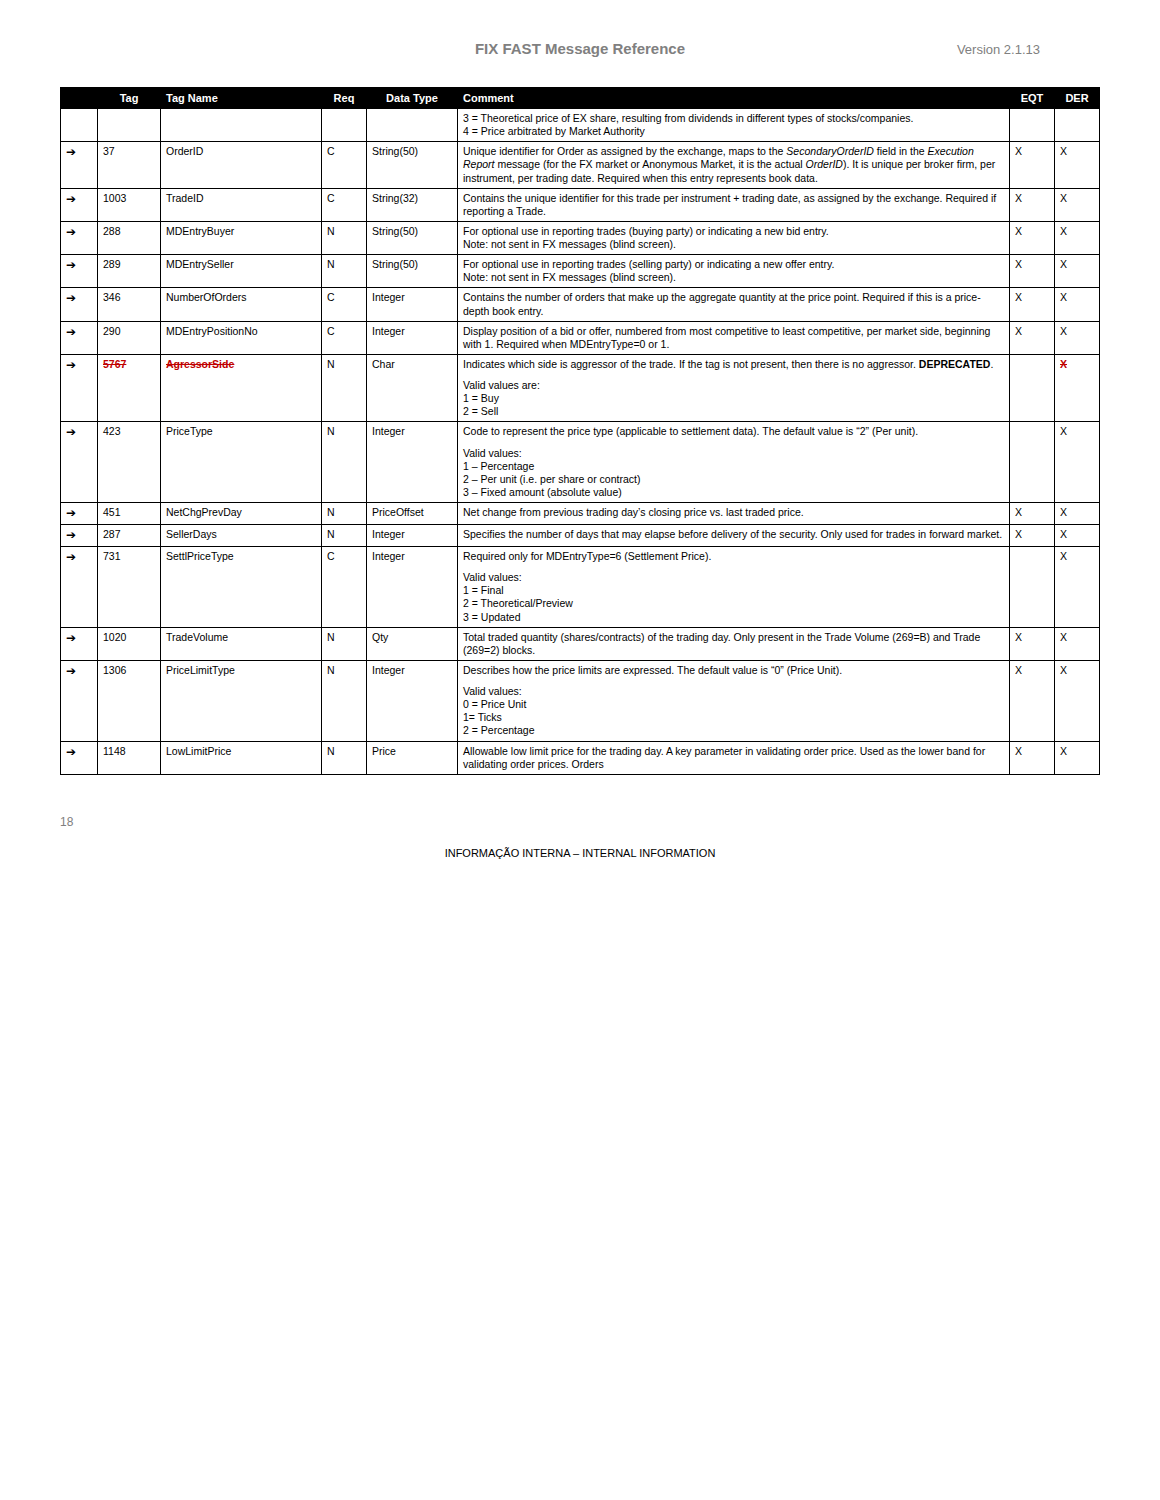FIX FAST Message Reference Version 2.1.13
| | Tag | Tag Name | Req | Data Type | Comment | EQT | DER |
| --- | --- | --- | --- | --- | --- | --- | --- |
| | | | | | 3 = Theoretical price of EX share, resulting from dividends in different types of stocks/companies. 4 = Price arbitrated by Market Authority | | |
| ➔ | 37 | OrderID | C | String(50) | Unique identifier for Order as assigned by the exchange, maps to the SecondaryOrderID field in the Execution Report message (for the FX market or Anonymous Market, it is the actual OrderID ). It is unique per broker firm, per instrument, per trading date. Required when this entry represents book data. | X | X |
| ➔ | 1003 | TradeID | C | String(32) | Contains the unique identifier for this trade per instrument + trading date, as assigned by the exchange. Required if reporting a Trade. | X | X |
| ➔ | 288 | MDEntryBuyer | N | String(50) | For optional use in reporting trades (buying party) or indicating a new bid entry. Note: not sent in FX messages (blind screen). | X | X |
| ➔ | 289 | MDEntrySeller | N | String(50) | For optional use in reporting trades (selling party) or indicating a new offer entry. Note: not sent in FX messages (blind screen). | X | X |
| ➔ | 346 | NumberOfOrders | C | Integer | Contains the number of orders that make up the aggregate quantity at the price point. Required if this is a price-depth book entry. | X | X |
| ➔ | 290 | MDEntryPositionNo | C | Integer | Display position of a bid or offer, numbered from most competitive to least competitive, per market side, beginning with 1. Required when MDEntryType=0 or 1. | X | X |
| ➔ | 5767 | AgressorSide | N | Char | Indicates which side is aggressor of the trade. If the tag is not present, then there is no aggressor. DEPRECATED . Valid values are: 1 = Buy 2 = Sell | | X |
| ➔ | 423 | PriceType | N | Integer | Code to represent the price type (applicable to settlement data). The default value is “2” (Per unit). Valid values: 1 – Percentage 2 – Per unit (i.e. per share or contract) 3 – Fixed amount (absolute value) | | X |
| ➔ | 451 | NetChgPrevDay | N | PriceOffset | Net change from previous trading day’s closing price vs. last traded price. | X | X |
| ➔ | 287 | SellerDays | N | Integer | Specifies the number of days that may elapse before delivery of the security. Only used for trades in forward market. | X | X |
| ➔ | 731 | SettlPriceType | C | Integer | Required only for MDEntryType=6 (Settlement Price). Valid values: 1 = Final 2 = Theoretical/Preview 3 = Updated | | X |
| ➔ | 1020 | TradeVolume | N | Qty | Total traded quantity (shares/contracts) of the trading day. Only present in the Trade Volume (269=B) and Trade (269=2) blocks. | X | X |
| ➔ | 1306 | PriceLimitType | N | Integer | Describes how the price limits are expressed. The default value is “0” (Price Unit). Valid values: 0 = Price Unit 1= Ticks 2 = Percentage | X | X |
| ➔ | 1148 | LowLimitPrice | N | Price | Allowable low limit price for the trading day. A key parameter in validating order price. Used as the lower band for validating order prices. Orders | X | X |
18
INFORMAÇÃO INTERNA – INTERNAL INFORMATION